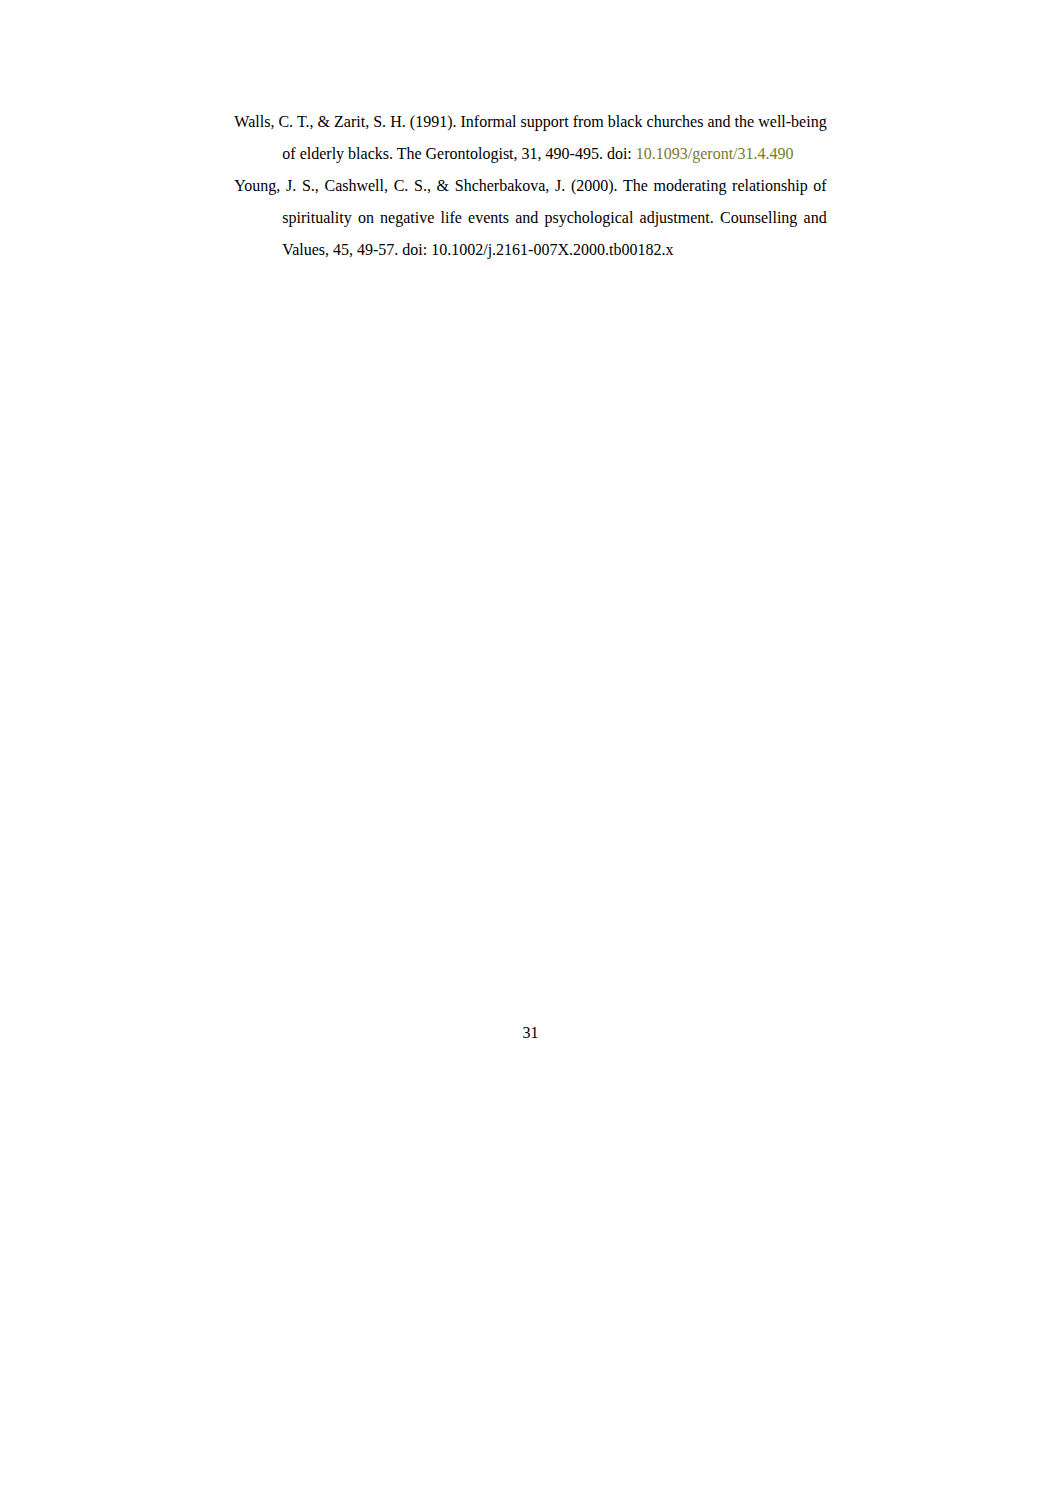Walls, C. T., & Zarit, S. H. (1991). Informal support from black churches and the well-being of elderly blacks. The Gerontologist, 31, 490-495. doi: 10.1093/geront/31.4.490
Young, J. S., Cashwell, C. S., & Shcherbakova, J. (2000). The moderating relationship of spirituality on negative life events and psychological adjustment. Counselling and Values, 45, 49-57. doi: 10.1002/j.2161-007X.2000.tb00182.x
31